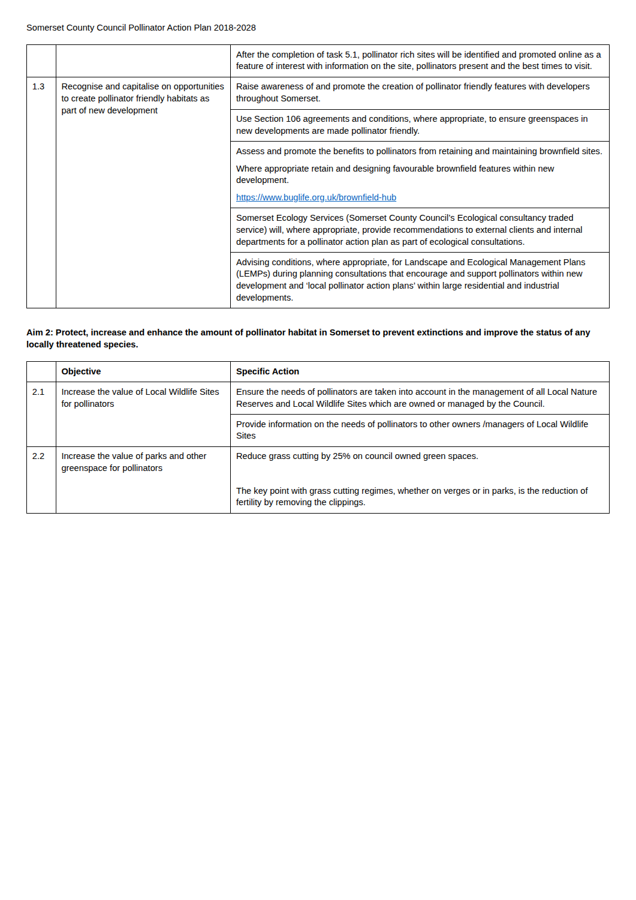Somerset County Council Pollinator Action Plan 2018-2028
| | | After the completion of task 5.1, pollinator rich sites will be identified and promoted online as a feature of interest with information on the site, pollinators present and the best times to visit. |
| 1.3 | Recognise and capitalise on opportunities to create pollinator friendly habitats as part of new development | Raise awareness of and promote the creation of pollinator friendly features with developers throughout Somerset. |
| Use Section 106 agreements and conditions, where appropriate, to ensure greenspaces in new developments are made pollinator friendly. |
| Assess and promote the benefits to pollinators from retaining and maintaining brownfield sites. Where appropriate retain and designing favourable brownfield features within new development. https://www.buglife.org.uk/brownfield-hub |
| Somerset Ecology Services (Somerset County Council’s Ecological consultancy traded service) will, where appropriate, provide recommendations to external clients and internal departments for a pollinator action plan as part of ecological consultations. |
| Advising conditions, where appropriate, for Landscape and Ecological Management Plans (LEMPs) during planning consultations that encourage and support pollinators within new development and ‘local pollinator action plans’ within large residential and industrial developments. |
Aim 2: Protect, increase and enhance the amount of pollinator habitat in Somerset to prevent extinctions and improve the status of any locally threatened species.
| | Objective | Specific Action |
| --- | --- | --- |
| 2.1 | Increase the value of Local Wildlife Sites for pollinators | Ensure the needs of pollinators are taken into account in the management of all Local Nature Reserves and Local Wildlife Sites which are owned or managed by the Council. |
| Provide information on the needs of pollinators to other owners /managers of Local Wildlife Sites |
| 2.2 | Increase the value of parks and other greenspace for pollinators | Reduce grass cutting by 25% on council owned green spaces. The key point with grass cutting regimes, whether on verges or in parks, is the reduction of fertility by removing the clippings. |